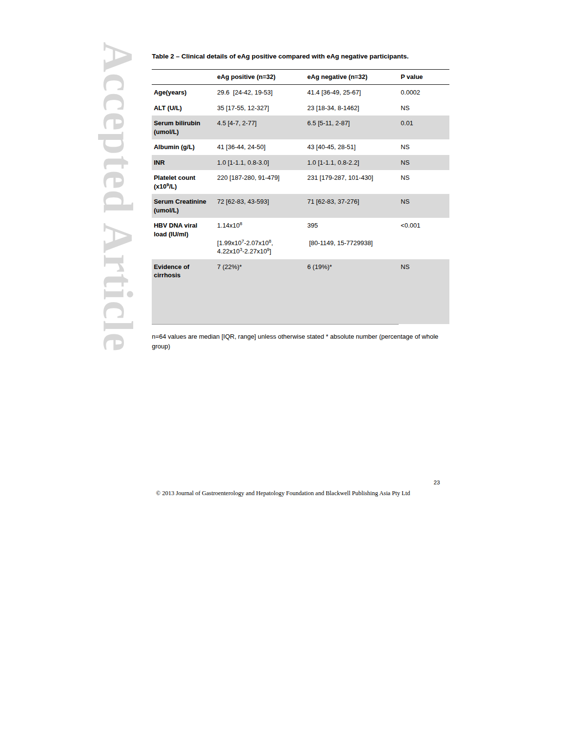Accepted Article
Table 2 – Clinical details of eAg positive compared with eAg negative participants.
| | eAg positive (n=32) | eAg negative (n=32) | P value |
| --- | --- | --- | --- |
| Age(years) | 29.6 [24-42, 19-53] | 41.4 [36-49, 25-67] | 0.0002 |
| ALT (U/L) | 35 [17-55, 12-327] | 23 [18-34, 8-1462] | NS |
| Serum bilirubin (umol/L) | 4.5 [4-7, 2-77] | 6.5 [5-11, 2-87] | 0.01 |
| Albumin (g/L) | 41 [36-44, 24-50] | 43 [40-45, 28-51] | NS |
| INR | 1.0 [1-1.1, 0.8-3.0] | 1.0 [1-1.1, 0.8-2.2] | NS |
| Platelet count (x10 9 /L) | 220 [187-280, 91-479] | 231 [179-287, 101-430] | NS |
| Serum Creatinine (umol/L) | 72 [62-83, 43-593] | 71 [62-83, 37-276] | NS |
| HBV DNA viral load (IU/ml) | 1.14x10 8 [1.99x10 7 -2.07x10 8 , 4.22x10 3 -2.27x10 9 ] | 395 [80-1149, 15-7729938] | <0.001 |
| Evidence of cirrhosis | 7 (22%)* | 6 (19%)* | NS |
n=64 values are median [IQR, range] unless otherwise stated * absolute number (percentage of whole group)
23
© 2013 Journal of Gastroenterology and Hepatology Foundation and Blackwell Publishing Asia Pty Ltd